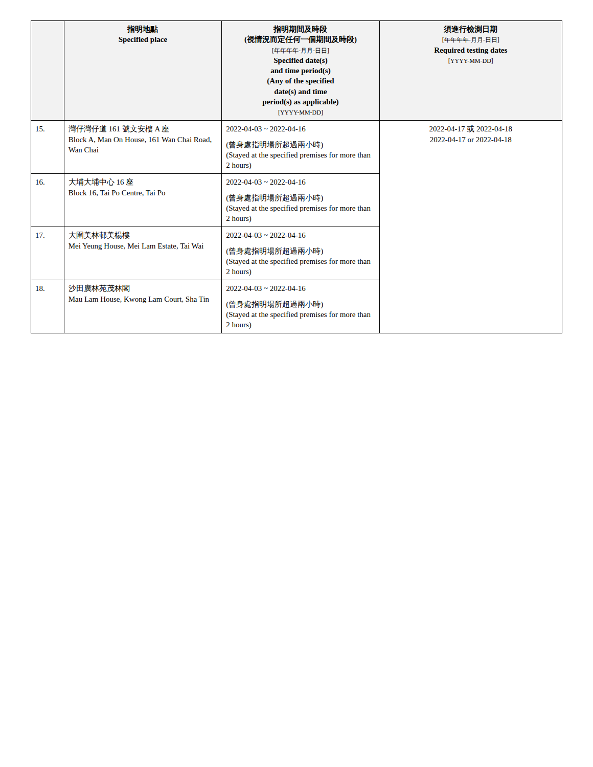| | 指明地點 Specified place | 指明期間及時段 (視情況而定任何一個期間及時段) [年年年年-月月-日日] Specified date(s) and time period(s) (Any of the specified date(s) and time period(s) as applicable) [YYYY-MM-DD] | 須進行檢測日期 [年年年年-月月-日日] Required testing dates [YYYY-MM-DD] |
| --- | --- | --- | --- |
| 15. | 灣仔灣仔道 161 號文安樓 A 座 Block A, Man On House, 161 Wan Chai Road, Wan Chai | 2022-04-03 ~ 2022-04-16 (曾身處指明場所超過兩小時) (Stayed at the specified premises for more than 2 hours) | 2022-04-17 或 2022-04-18 2022-04-17 or 2022-04-18 |
| 16. | 大埔大埔中心 16 座 Block 16, Tai Po Centre, Tai Po | 2022-04-03 ~ 2022-04-16 (曾身處指明場所超過兩小時) (Stayed at the specified premises for more than 2 hours) |
| 17. | 大圍美林邨美楊樓 Mei Yeung House, Mei Lam Estate, Tai Wai | 2022-04-03 ~ 2022-04-16 (曾身處指明場所超過兩小時) (Stayed at the specified premises for more than 2 hours) |
| 18. | 沙田廣林苑茂林閣 Mau Lam House, Kwong Lam Court, Sha Tin | 2022-04-03 ~ 2022-04-16 (曾身處指明場所超過兩小時) (Stayed at the specified premises for more than 2 hours) |